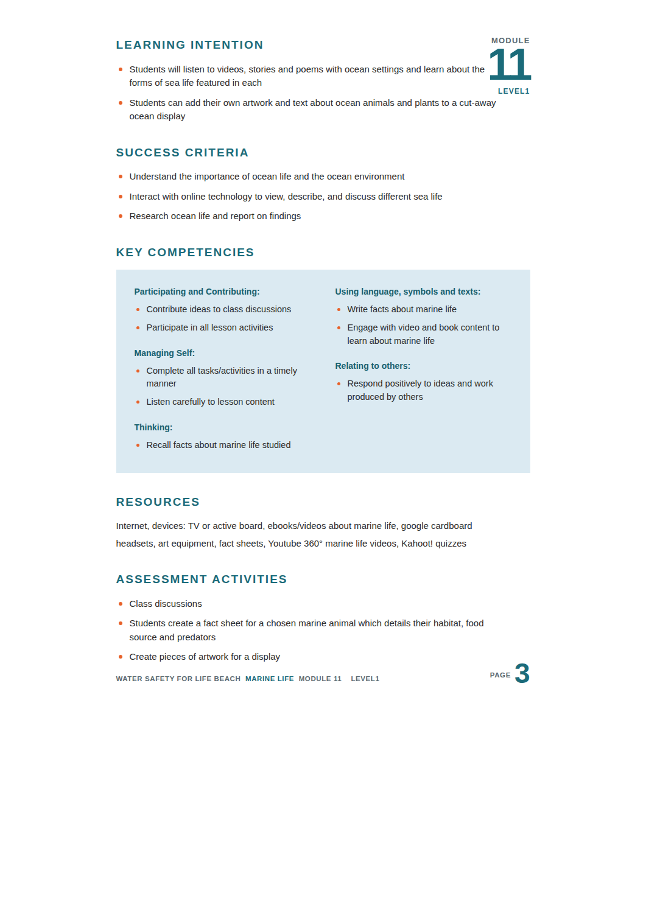MODULE
11
LEVEL1
Learning Intention
Students will listen to videos, stories and poems with ocean settings and learn about the forms of sea life featured in each
Students can add their own artwork and text about ocean animals and plants to a cut-away ocean display
Success Criteria
Understand the importance of ocean life and the ocean environment
Interact with online technology to view, describe, and discuss different sea life
Research ocean life and report on findings
Key Competencies
Participating and Contributing:
Contribute ideas to class discussions
Participate in all lesson activities
Managing Self:
Complete all tasks/activities in a timely manner
Listen carefully to lesson content
Thinking:
Recall facts about marine life studied
Using language, symbols and texts:
Write facts about marine life
Engage with video and book content to learn about marine life
Relating to others:
Respond positively to ideas and work produced by others
Resources
Internet, devices: TV or active board, ebooks/videos about marine life, google cardboard
headsets, art equipment, fact sheets, Youtube 360° marine life videos, Kahoot! quizzes
Assessment Activities
Class discussions
Students create a fact sheet for a chosen marine animal which details their habitat, food source and predators
Create pieces of artwork for a display
Water Safety for Life Beach Marine Life Module 11 Level1
Page 3